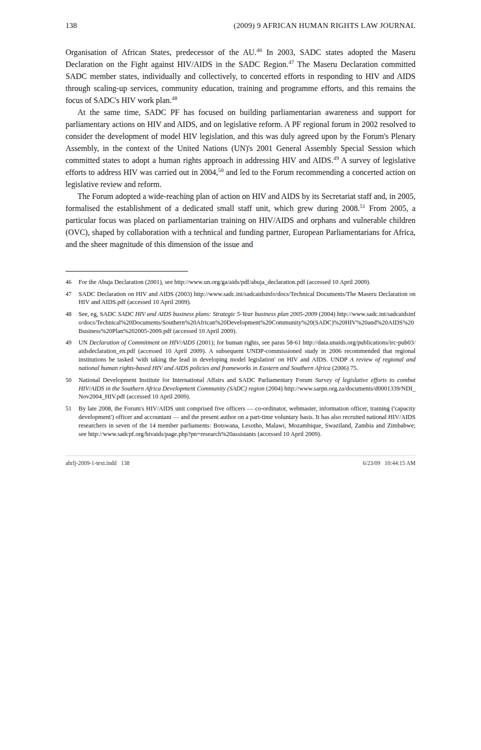138 (2009) 9 African Human Rights Law Journal
Organisation of African States, predecessor of the AU.46 In 2003, SADC states adopted the Maseru Declaration on the Fight against HIV/AIDS in the SADC Region.47 The Maseru Declaration committed SADC member states, individually and collectively, to concerted efforts in responding to HIV and AIDS through scaling-up services, community education, training and programme efforts, and this remains the focus of SADC's HIV work plan.48
At the same time, SADC PF has focused on building parliamentarian awareness and support for parliamentary actions on HIV and AIDS, and on legislative reform. A PF regional forum in 2002 resolved to consider the development of model HIV legislation, and this was duly agreed upon by the Forum's Plenary Assembly, in the context of the United Nations (UN)'s 2001 General Assembly Special Session which committed states to adopt a human rights approach in addressing HIV and AIDS.49 A survey of legislative efforts to address HIV was carried out in 2004,50 and led to the Forum recommending a concerted action on legislative review and reform.
The Forum adopted a wide-reaching plan of action on HIV and AIDS by its Secretariat staff and, in 2005, formalised the establishment of a dedicated small staff unit, which grew during 2008.51 From 2005, a particular focus was placed on parliamentarian training on HIV/AIDS and orphans and vulnerable children (OVC), shaped by collaboration with a technical and funding partner, European Parliamentarians for Africa, and the sheer magnitude of this dimension of the issue and
For the Abuja Declaration (2001), see http://www.un.org/ga/aids/pdf/abuja_declaration.pdf (accessed 10 April 2009).
SADC Declaration on HIV and AIDS (2003) http://www.sadc.int/sadcaidsinfo/docs/Technical Documents/The Maseru Declaration on HIV and AIDS.pdf (accessed 10 April 2009).
See, eg, SADC SADC HIV and AIDS business plans: Strategic 5-Year business plan 2005-2009 (2004) http://www.sadc.int/sadcaidsinfo/docs/Technical%20Documents/Southern%20African%20Development%20Community%20(SADC)%20HIV%20and%20AIDS%20Business%20Plan%202005-2009.pdf (accessed 10 April 2009).
UN Declaration of Commitment on HIV/AIDS (2001); for human rights, see paras 58-61 http://data.unaids.org/publications/irc-pub03/aidsdeclaration_en.pdf (accessed 10 April 2009). A subsequent UNDP-commissioned study in 2006 recommended that regional institutions be tasked 'with taking the lead in developing model legislation' on HIV and AIDS. UNDP A review of regional and national human rights-based HIV and AIDS policies and frameworks in Eastern and Southern Africa (2006) 75.
National Development Institute for International Affairs and SADC Parliamentary Forum Survey of legislative efforts to combat HIV/AIDS in the Southern Africa Development Community (SADC) region (2004) http://www.sarpn.org.za/documents/d0001339/NDI_Nov2004_HIV.pdf (accessed 10 April 2009).
By late 2008, the Forum's HIV/AIDS unit comprised five officers — co-ordinator, webmaster, information officer, training ('capacity development') officer and accountant — and the present author on a part-time voluntary basis. It has also recruited national HIV/AIDS researchers in seven of the 14 member parliaments: Botswana, Lesotho, Malawi, Mozambique, Swaziland, Zambia and Zimbabwe; see http://www.sadcpf.org/hivaids/page.php?pn=research%20assistants (accessed 10 April 2009).
ahrlj-2009-1-text.indd 138 6/23/09 10:44:15 AM